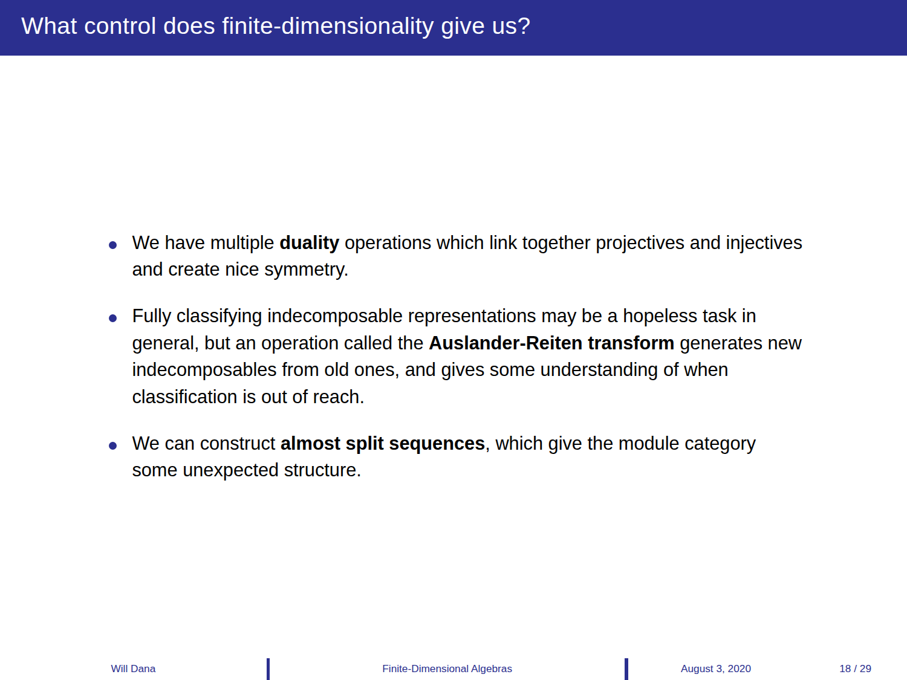What control does finite-dimensionality give us?
We have multiple duality operations which link together projectives and injectives and create nice symmetry.
Fully classifying indecomposable representations may be a hopeless task in general, but an operation called the Auslander-Reiten transform generates new indecomposables from old ones, and gives some understanding of when classification is out of reach.
We can construct almost split sequences, which give the module category some unexpected structure.
Will Dana
Finite-Dimensional Algebras
August 3, 2020
18 / 29